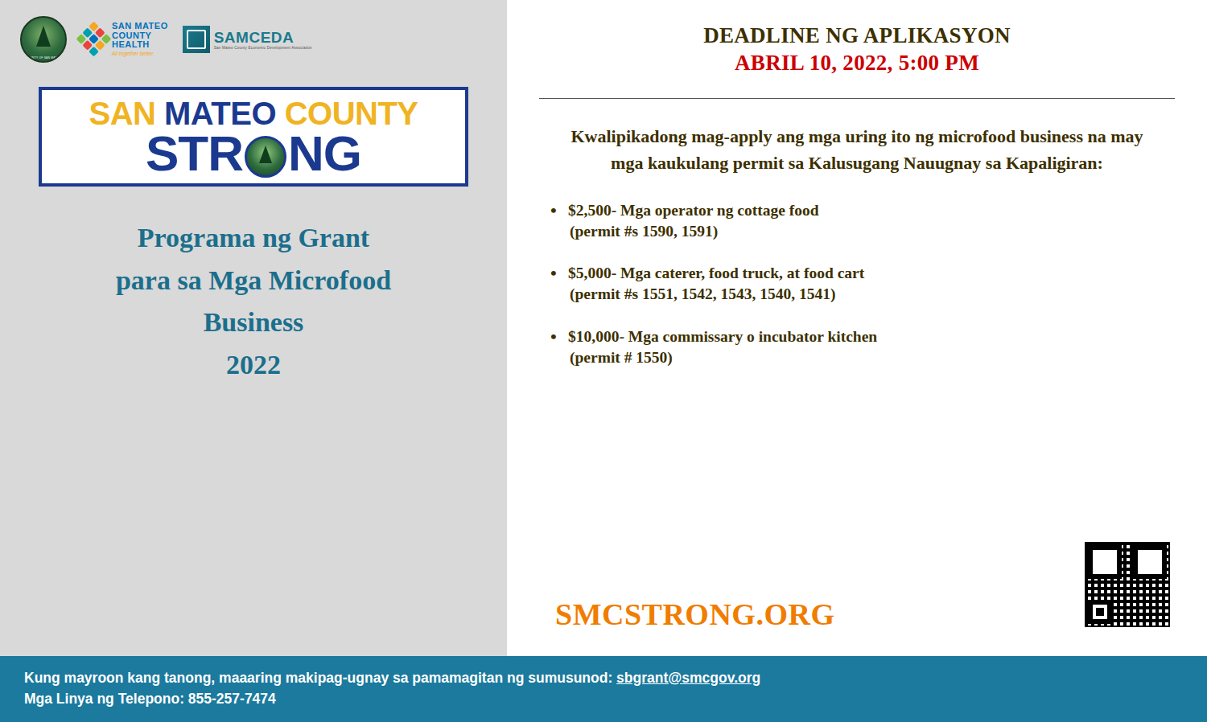SAN MATEO
COUNTY
HEALTH
All together better.
SAMCEDA
San Mateo County Economic Development Association
SAN MATEO COUNTY
STR NG
Programa ng Grant
para sa Mga Microfood
Business
2022
DEADLINE NG APLIKASYON
ABRIL 10, 2022, 5:00 PM
Kwalipikadong mag-apply ang mga uring ito ng microfood business na may mga kaukulang permit sa Kalusugang Nauugnay sa Kapaligiran:
$2,500- Mga operator ng cottage food (permit #s 1590, 1591)
$5,000- Mga caterer, food truck, at food cart (permit #s 1551, 1542, 1543, 1540, 1541)
$10,000- Mga commissary o incubator kitchen (permit # 1550)
SMCSTRONG.ORG
Kung mayroon kang tanong, maaaring makipag-ugnay sa pamamagitan ng sumusunod: sbgrant@smcgov.org
Mga Linya ng Telepono: 855-257-7474